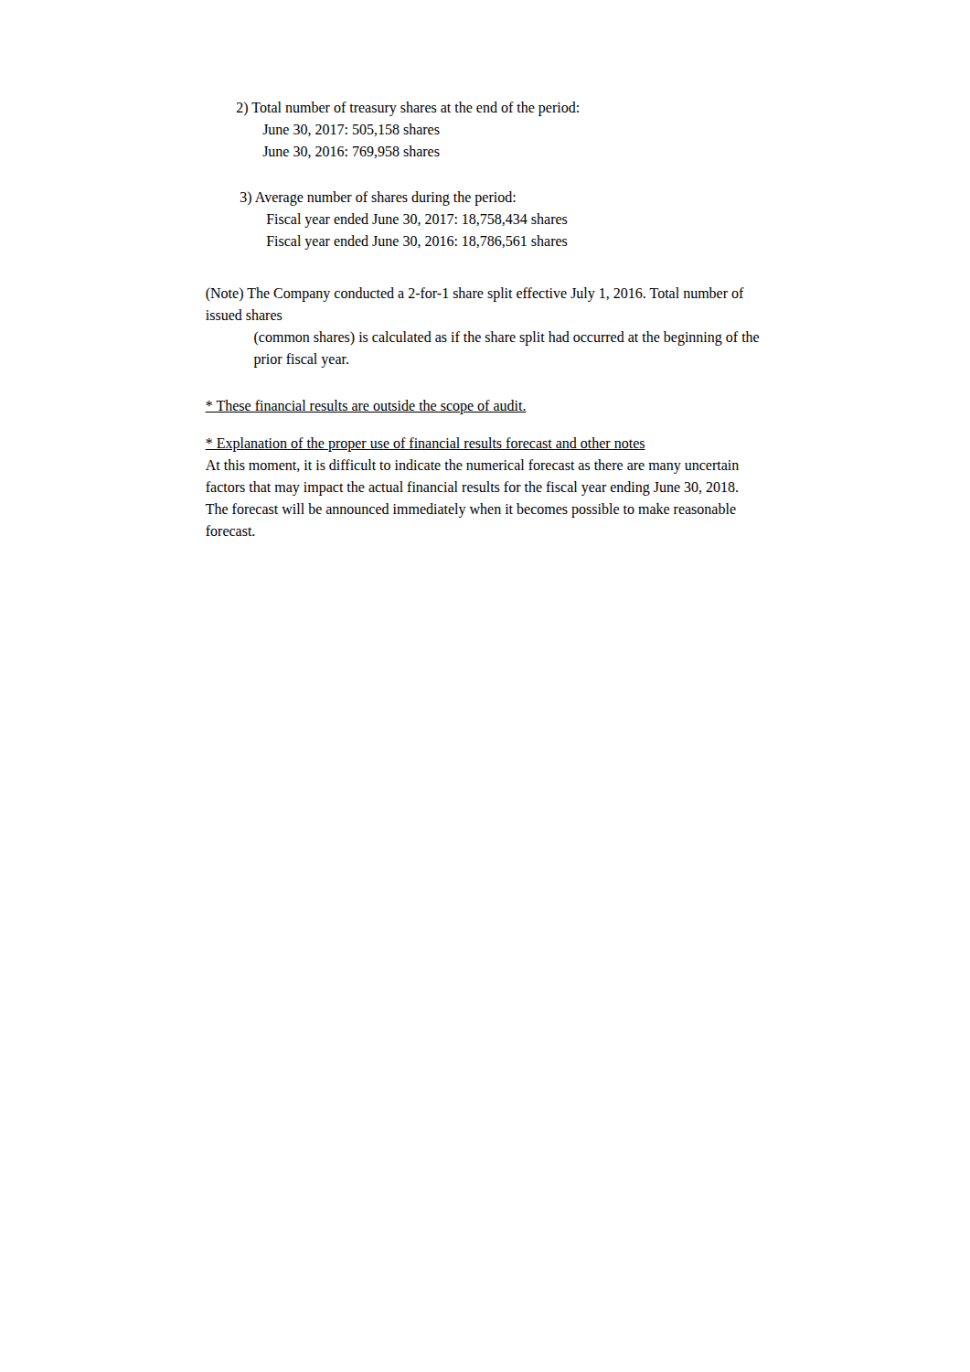2) Total number of treasury shares at the end of the period:
June 30, 2017: 505,158 shares
June 30, 2016: 769,958 shares
3) Average number of shares during the period:
Fiscal year ended June 30, 2017: 18,758,434 shares
Fiscal year ended June 30, 2016: 18,786,561 shares
(Note) The Company conducted a 2-for-1 share split effective July 1, 2016. Total number of issued shares
(common shares) is calculated as if the share split had occurred at the beginning of the prior fiscal year.
* These financial results are outside the scope of audit.
* Explanation of the proper use of financial results forecast and other notes
At this moment, it is difficult to indicate the numerical forecast as there are many uncertain factors that may impact the actual financial results for the fiscal year ending June 30, 2018. The forecast will be announced immediately when it becomes possible to make reasonable forecast.